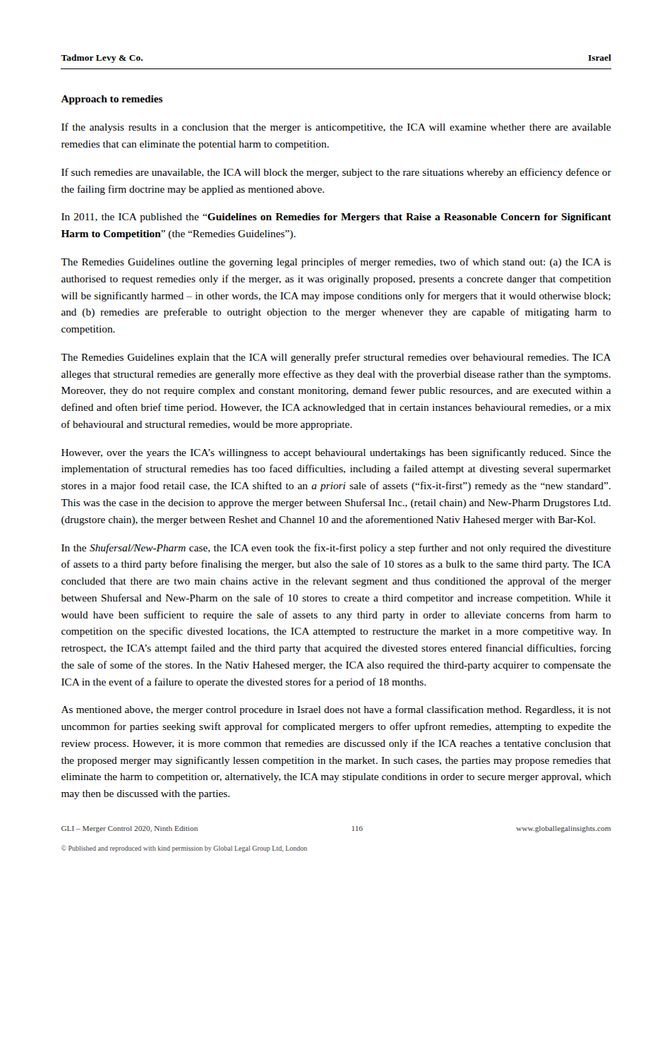Tadmor Levy & Co. Israel
Approach to remedies
If the analysis results in a conclusion that the merger is anticompetitive, the ICA will examine whether there are available remedies that can eliminate the potential harm to competition.
If such remedies are unavailable, the ICA will block the merger, subject to the rare situations whereby an efficiency defence or the failing firm doctrine may be applied as mentioned above.
In 2011, the ICA published the “Guidelines on Remedies for Mergers that Raise a Reasonable Concern for Significant Harm to Competition” (the “Remedies Guidelines”).
The Remedies Guidelines outline the governing legal principles of merger remedies, two of which stand out: (a) the ICA is authorised to request remedies only if the merger, as it was originally proposed, presents a concrete danger that competition will be significantly harmed – in other words, the ICA may impose conditions only for mergers that it would otherwise block; and (b) remedies are preferable to outright objection to the merger whenever they are capable of mitigating harm to competition.
The Remedies Guidelines explain that the ICA will generally prefer structural remedies over behavioural remedies. The ICA alleges that structural remedies are generally more effective as they deal with the proverbial disease rather than the symptoms. Moreover, they do not require complex and constant monitoring, demand fewer public resources, and are executed within a defined and often brief time period. However, the ICA acknowledged that in certain instances behavioural remedies, or a mix of behavioural and structural remedies, would be more appropriate.
However, over the years the ICA’s willingness to accept behavioural undertakings has been significantly reduced. Since the implementation of structural remedies has too faced difficulties, including a failed attempt at divesting several supermarket stores in a major food retail case, the ICA shifted to an a priori sale of assets (“fix-it-first”) remedy as the “new standard”. This was the case in the decision to approve the merger between Shufersal Inc., (retail chain) and New-Pharm Drugstores Ltd. (drugstore chain), the merger between Reshet and Channel 10 and the aforementioned Nativ Hahesed merger with Bar-Kol.
In the Shufersal/New-Pharm case, the ICA even took the fix-it-first policy a step further and not only required the divestiture of assets to a third party before finalising the merger, but also the sale of 10 stores as a bulk to the same third party. The ICA concluded that there are two main chains active in the relevant segment and thus conditioned the approval of the merger between Shufersal and New-Pharm on the sale of 10 stores to create a third competitor and increase competition. While it would have been sufficient to require the sale of assets to any third party in order to alleviate concerns from harm to competition on the specific divested locations, the ICA attempted to restructure the market in a more competitive way. In retrospect, the ICA’s attempt failed and the third party that acquired the divested stores entered financial difficulties, forcing the sale of some of the stores. In the Nativ Hahesed merger, the ICA also required the third-party acquirer to compensate the ICA in the event of a failure to operate the divested stores for a period of 18 months.
As mentioned above, the merger control procedure in Israel does not have a formal classification method. Regardless, it is not uncommon for parties seeking swift approval for complicated mergers to offer upfront remedies, attempting to expedite the review process. However, it is more common that remedies are discussed only if the ICA reaches a tentative conclusion that the proposed merger may significantly lessen competition in the market. In such cases, the parties may propose remedies that eliminate the harm to competition or, alternatively, the ICA may stipulate conditions in order to secure merger approval, which may then be discussed with the parties.
GLI – Merger Control 2020, Ninth Edition 116 www.globallegalinsights.com
© Published and reproduced with kind permission by Global Legal Group Ltd, London